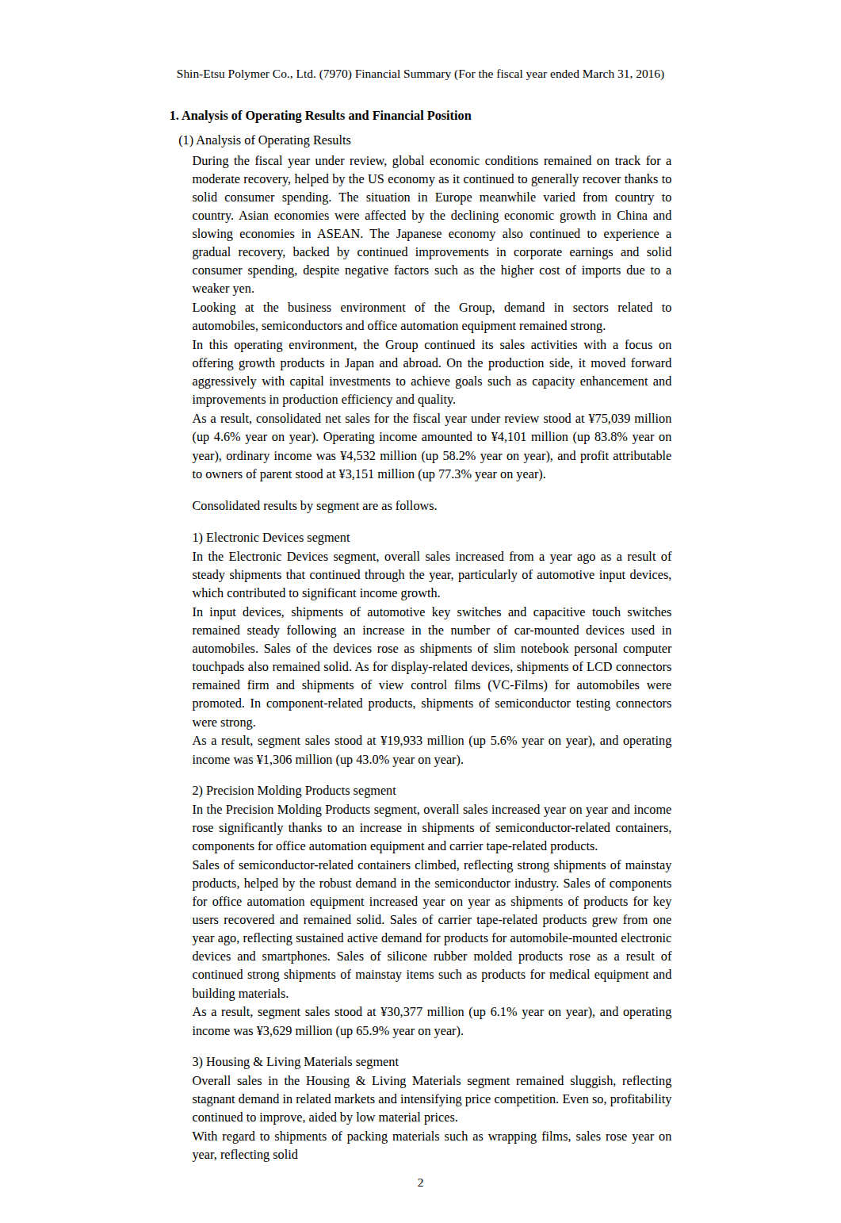Shin-Etsu Polymer Co., Ltd. (7970) Financial Summary (For the fiscal year ended March 31, 2016)
1. Analysis of Operating Results and Financial Position
(1) Analysis of Operating Results
During the fiscal year under review, global economic conditions remained on track for a moderate recovery, helped by the US economy as it continued to generally recover thanks to solid consumer spending. The situation in Europe meanwhile varied from country to country. Asian economies were affected by the declining economic growth in China and slowing economies in ASEAN. The Japanese economy also continued to experience a gradual recovery, backed by continued improvements in corporate earnings and solid consumer spending, despite negative factors such as the higher cost of imports due to a weaker yen.
Looking at the business environment of the Group, demand in sectors related to automobiles, semiconductors and office automation equipment remained strong.
In this operating environment, the Group continued its sales activities with a focus on offering growth products in Japan and abroad. On the production side, it moved forward aggressively with capital investments to achieve goals such as capacity enhancement and improvements in production efficiency and quality.
As a result, consolidated net sales for the fiscal year under review stood at ¥75,039 million (up 4.6% year on year). Operating income amounted to ¥4,101 million (up 83.8% year on year), ordinary income was ¥4,532 million (up 58.2% year on year), and profit attributable to owners of parent stood at ¥3,151 million (up 77.3% year on year).
Consolidated results by segment are as follows.
1) Electronic Devices segment
In the Electronic Devices segment, overall sales increased from a year ago as a result of steady shipments that continued through the year, particularly of automotive input devices, which contributed to significant income growth.
In input devices, shipments of automotive key switches and capacitive touch switches remained steady following an increase in the number of car-mounted devices used in automobiles. Sales of the devices rose as shipments of slim notebook personal computer touchpads also remained solid. As for display-related devices, shipments of LCD connectors remained firm and shipments of view control films (VC-Films) for automobiles were promoted. In component-related products, shipments of semiconductor testing connectors were strong.
As a result, segment sales stood at ¥19,933 million (up 5.6% year on year), and operating income was ¥1,306 million (up 43.0% year on year).
2) Precision Molding Products segment
In the Precision Molding Products segment, overall sales increased year on year and income rose significantly thanks to an increase in shipments of semiconductor-related containers, components for office automation equipment and carrier tape-related products.
Sales of semiconductor-related containers climbed, reflecting strong shipments of mainstay products, helped by the robust demand in the semiconductor industry. Sales of components for office automation equipment increased year on year as shipments of products for key users recovered and remained solid. Sales of carrier tape-related products grew from one year ago, reflecting sustained active demand for products for automobile-mounted electronic devices and smartphones. Sales of silicone rubber molded products rose as a result of continued strong shipments of mainstay items such as products for medical equipment and building materials.
As a result, segment sales stood at ¥30,377 million (up 6.1% year on year), and operating income was ¥3,629 million (up 65.9% year on year).
3) Housing & Living Materials segment
Overall sales in the Housing & Living Materials segment remained sluggish, reflecting stagnant demand in related markets and intensifying price competition. Even so, profitability continued to improve, aided by low material prices.
With regard to shipments of packing materials such as wrapping films, sales rose year on year, reflecting solid
2